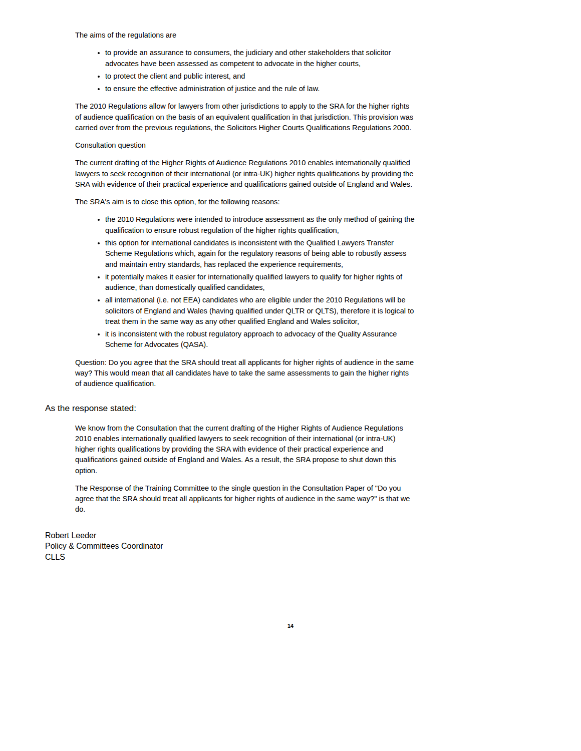The aims of the regulations are
to provide an assurance to consumers, the judiciary and other stakeholders that solicitor advocates have been assessed as competent to advocate in the higher courts,
to protect the client and public interest, and
to ensure the effective administration of justice and the rule of law.
The 2010 Regulations allow for lawyers from other jurisdictions to apply to the SRA for the higher rights of audience qualification on the basis of an equivalent qualification in that jurisdiction. This provision was carried over from the previous regulations, the Solicitors Higher Courts Qualifications Regulations 2000.
Consultation question
The current drafting of the Higher Rights of Audience Regulations 2010 enables internationally qualified lawyers to seek recognition of their international (or intra-UK) higher rights qualifications by providing the SRA with evidence of their practical experience and qualifications gained outside of England and Wales.
The SRA's aim is to close this option, for the following reasons:
the 2010 Regulations were intended to introduce assessment as the only method of gaining the qualification to ensure robust regulation of the higher rights qualification,
this option for international candidates is inconsistent with the Qualified Lawyers Transfer Scheme Regulations which, again for the regulatory reasons of being able to robustly assess and maintain entry standards, has replaced the experience requirements,
it potentially makes it easier for internationally qualified lawyers to qualify for higher rights of audience, than domestically qualified candidates,
all international (i.e. not EEA) candidates who are eligible under the 2010 Regulations will be solicitors of England and Wales (having qualified under QLTR or QLTS), therefore it is logical to treat them in the same way as any other qualified England and Wales solicitor,
it is inconsistent with the robust regulatory approach to advocacy of the Quality Assurance Scheme for Advocates (QASA).
Question: Do you agree that the SRA should treat all applicants for higher rights of audience in the same way? This would mean that all candidates have to take the same assessments to gain the higher rights of audience qualification.
As the response stated:
We know from the Consultation that the current drafting of the Higher Rights of Audience Regulations 2010 enables internationally qualified lawyers to seek recognition of their international (or intra-UK) higher rights qualifications by providing the SRA with evidence of their practical experience and qualifications gained outside of England and Wales. As a result, the SRA propose to shut down this option.
The Response of the Training Committee to the single question in the Consultation Paper of "Do you agree that the SRA should treat all applicants for higher rights of audience in the same way?" is that we do.
Robert Leeder
Policy & Committees Coordinator
CLLS
14